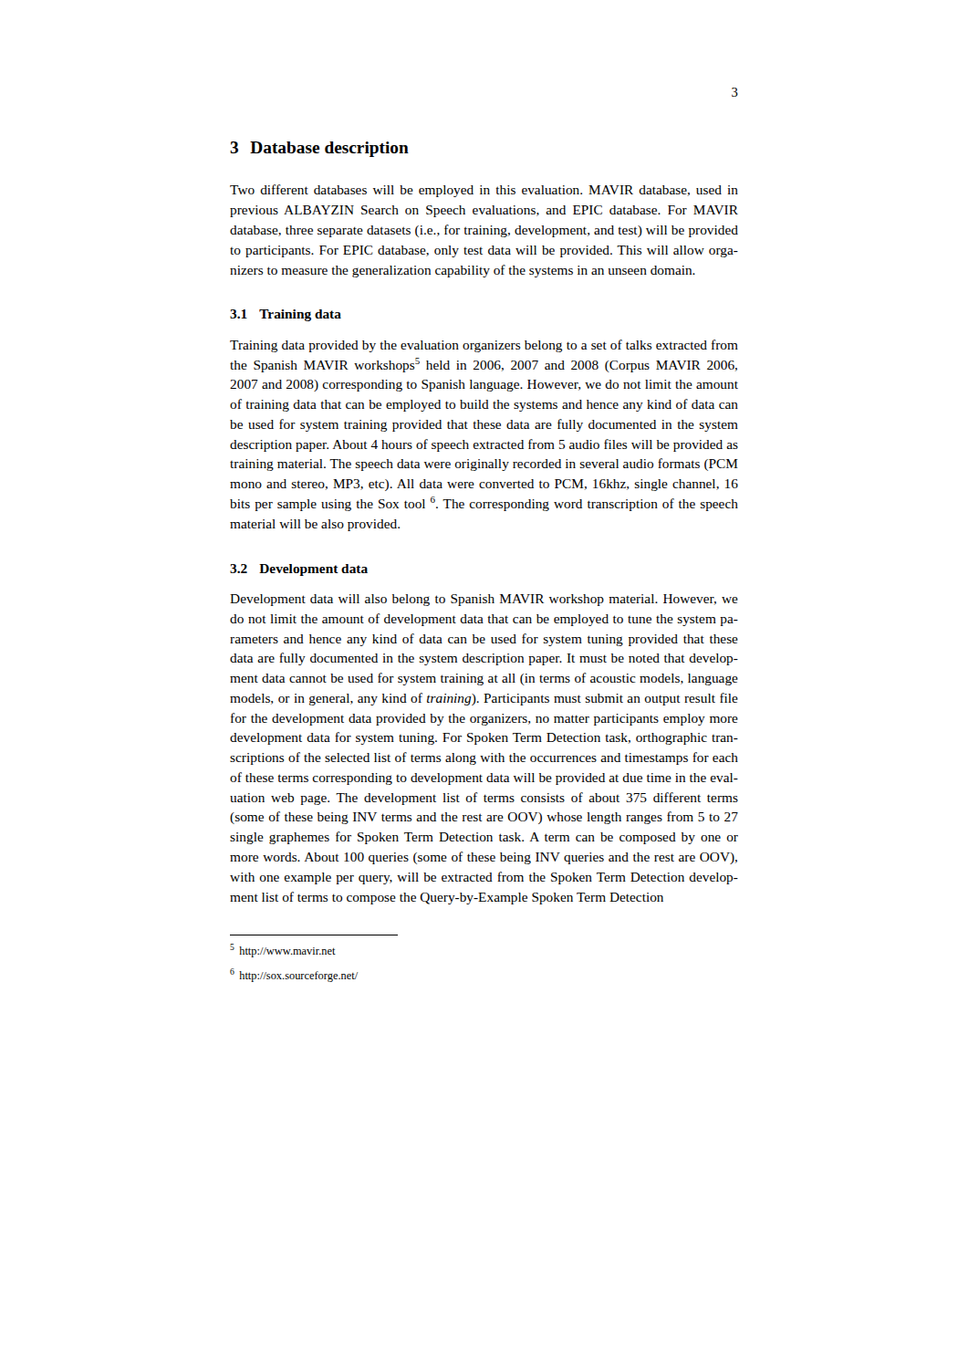3
3 Database description
Two different databases will be employed in this evaluation. MAVIR database, used in previous ALBAYZIN Search on Speech evaluations, and EPIC database. For MAVIR database, three separate datasets (i.e., for training, development, and test) will be provided to participants. For EPIC database, only test data will be provided. This will allow organizers to measure the generalization capability of the systems in an unseen domain.
3.1 Training data
Training data provided by the evaluation organizers belong to a set of talks extracted from the Spanish MAVIR workshops5 held in 2006, 2007 and 2008 (Corpus MAVIR 2006, 2007 and 2008) corresponding to Spanish language. However, we do not limit the amount of training data that can be employed to build the systems and hence any kind of data can be used for system training provided that these data are fully documented in the system description paper. About 4 hours of speech extracted from 5 audio files will be provided as training material. The speech data were originally recorded in several audio formats (PCM mono and stereo, MP3, etc). All data were converted to PCM, 16khz, single channel, 16 bits per sample using the Sox tool 6. The corresponding word transcription of the speech material will be also provided.
3.2 Development data
Development data will also belong to Spanish MAVIR workshop material. However, we do not limit the amount of development data that can be employed to tune the system parameters and hence any kind of data can be used for system tuning provided that these data are fully documented in the system description paper. It must be noted that development data cannot be used for system training at all (in terms of acoustic models, language models, or in general, any kind of training). Participants must submit an output result file for the development data provided by the organizers, no matter participants employ more development data for system tuning. For Spoken Term Detection task, orthographic transcriptions of the selected list of terms along with the occurrences and timestamps for each of these terms corresponding to development data will be provided at due time in the evaluation web page. The development list of terms consists of about 375 different terms (some of these being INV terms and the rest are OOV) whose length ranges from 5 to 27 single graphemes for Spoken Term Detection task. A term can be composed by one or more words. About 100 queries (some of these being INV queries and the rest are OOV), with one example per query, will be extracted from the Spoken Term Detection development list of terms to compose the Query-by-Example Spoken Term Detection
5http://www.mavir.net
6http://sox.sourceforge.net/